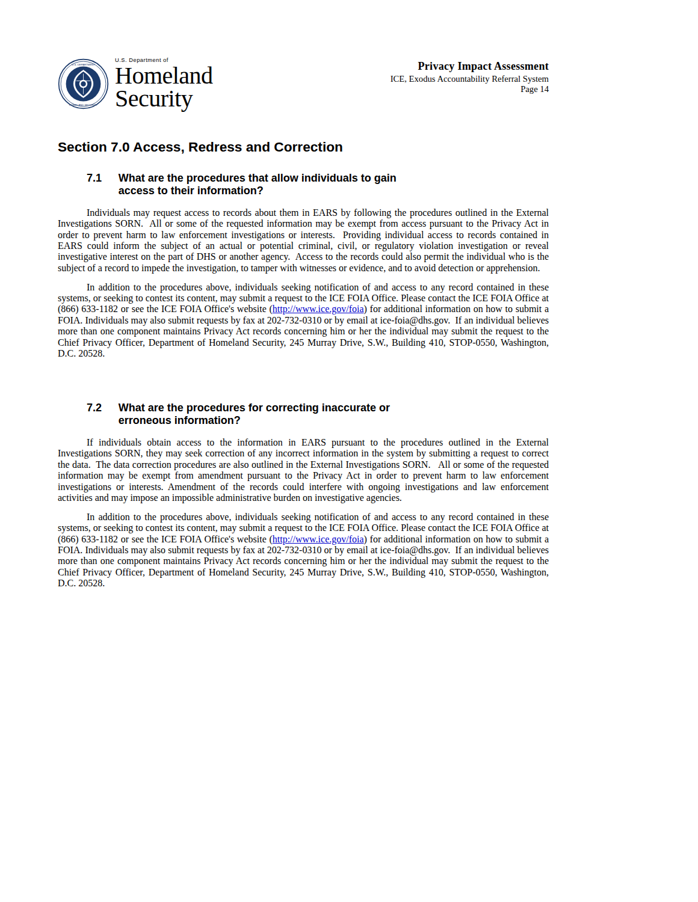U.S. DEPARTMENT HOMELAND SECURITY
U.S. Department of
Homeland
Security
Privacy Impact Assessment
ICE, Exodus Accountability Referral System
Page 14
Section 7.0 Access, Redress and Correction
7.1 What are the procedures that allow individuals to gain access to their information?
Individuals may request access to records about them in EARS by following the procedures outlined in the External Investigations SORN. All or some of the requested information may be exempt from access pursuant to the Privacy Act in order to prevent harm to law enforcement investigations or interests. Providing individual access to records contained in EARS could inform the subject of an actual or potential criminal, civil, or regulatory violation investigation or reveal investigative interest on the part of DHS or another agency. Access to the records could also permit the individual who is the subject of a record to impede the investigation, to tamper with witnesses or evidence, and to avoid detection or apprehension.
In addition to the procedures above, individuals seeking notification of and access to any record contained in these systems, or seeking to contest its content, may submit a request to the ICE FOIA Office. Please contact the ICE FOIA Office at (866) 633-1182 or see the ICE FOIA Office's website (http://www.ice.gov/foia) for additional information on how to submit a FOIA. Individuals may also submit requests by fax at 202-732-0310 or by email at ice-foia@dhs.gov. If an individual believes more than one component maintains Privacy Act records concerning him or her the individual may submit the request to the Chief Privacy Officer, Department of Homeland Security, 245 Murray Drive, S.W., Building 410, STOP-0550, Washington, D.C. 20528.
7.2 What are the procedures for correcting inaccurate or erroneous information?
If individuals obtain access to the information in EARS pursuant to the procedures outlined in the External Investigations SORN, they may seek correction of any incorrect information in the system by submitting a request to correct the data. The data correction procedures are also outlined in the External Investigations SORN. All or some of the requested information may be exempt from amendment pursuant to the Privacy Act in order to prevent harm to law enforcement investigations or interests. Amendment of the records could interfere with ongoing investigations and law enforcement activities and may impose an impossible administrative burden on investigative agencies.
In addition to the procedures above, individuals seeking notification of and access to any record contained in these systems, or seeking to contest its content, may submit a request to the ICE FOIA Office. Please contact the ICE FOIA Office at (866) 633-1182 or see the ICE FOIA Office's website (http://www.ice.gov/foia) for additional information on how to submit a FOIA. Individuals may also submit requests by fax at 202-732-0310 or by email at ice-foia@dhs.gov. If an individual believes more than one component maintains Privacy Act records concerning him or her the individual may submit the request to the Chief Privacy Officer, Department of Homeland Security, 245 Murray Drive, S.W., Building 410, STOP-0550, Washington, D.C. 20528.